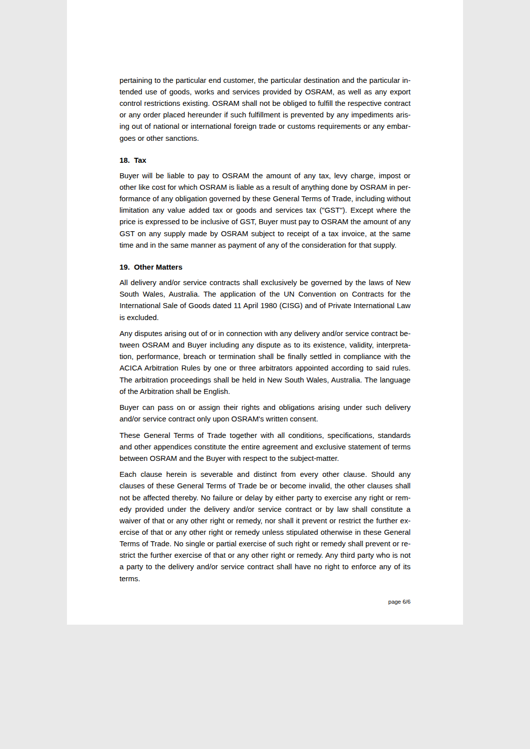pertaining to the particular end customer, the particular destination and the particular intended use of goods, works and services provided by OSRAM, as well as any export control restrictions existing. OSRAM shall not be obliged to fulfill the respective contract or any order placed hereunder if such fulfillment is prevented by any impediments arising out of national or international foreign trade or customs requirements or any embargoes or other sanctions.
18. Tax
Buyer will be liable to pay to OSRAM the amount of any tax, levy charge, impost or other like cost for which OSRAM is liable as a result of anything done by OSRAM in performance of any obligation governed by these General Terms of Trade, including without limitation any value added tax or goods and services tax ("GST"). Except where the price is expressed to be inclusive of GST, Buyer must pay to OSRAM the amount of any GST on any supply made by OSRAM subject to receipt of a tax invoice, at the same time and in the same manner as payment of any of the consideration for that supply.
19. Other Matters
All delivery and/or service contracts shall exclusively be governed by the laws of New South Wales, Australia. The application of the UN Convention on Contracts for the International Sale of Goods dated 11 April 1980 (CISG) and of Private International Law is excluded.
Any disputes arising out of or in connection with any delivery and/or service contract between OSRAM and Buyer including any dispute as to its existence, validity, interpretation, performance, breach or termination shall be finally settled in compliance with the ACICA Arbitration Rules by one or three arbitrators appointed according to said rules. The arbitration proceedings shall be held in New South Wales, Australia. The language of the Arbitration shall be English.
Buyer can pass on or assign their rights and obligations arising under such delivery and/or service contract only upon OSRAM's written consent.
These General Terms of Trade together with all conditions, specifications, standards and other appendices constitute the entire agreement and exclusive statement of terms between OSRAM and the Buyer with respect to the subject-matter.
Each clause herein is severable and distinct from every other clause. Should any clauses of these General Terms of Trade be or become invalid, the other clauses shall not be affected thereby. No failure or delay by either party to exercise any right or remedy provided under the delivery and/or service contract or by law shall constitute a waiver of that or any other right or remedy, nor shall it prevent or restrict the further exercise of that or any other right or remedy unless stipulated otherwise in these General Terms of Trade. No single or partial exercise of such right or remedy shall prevent or restrict the further exercise of that or any other right or remedy. Any third party who is not a party to the delivery and/or service contract shall have no right to enforce any of its terms.
page 6/6